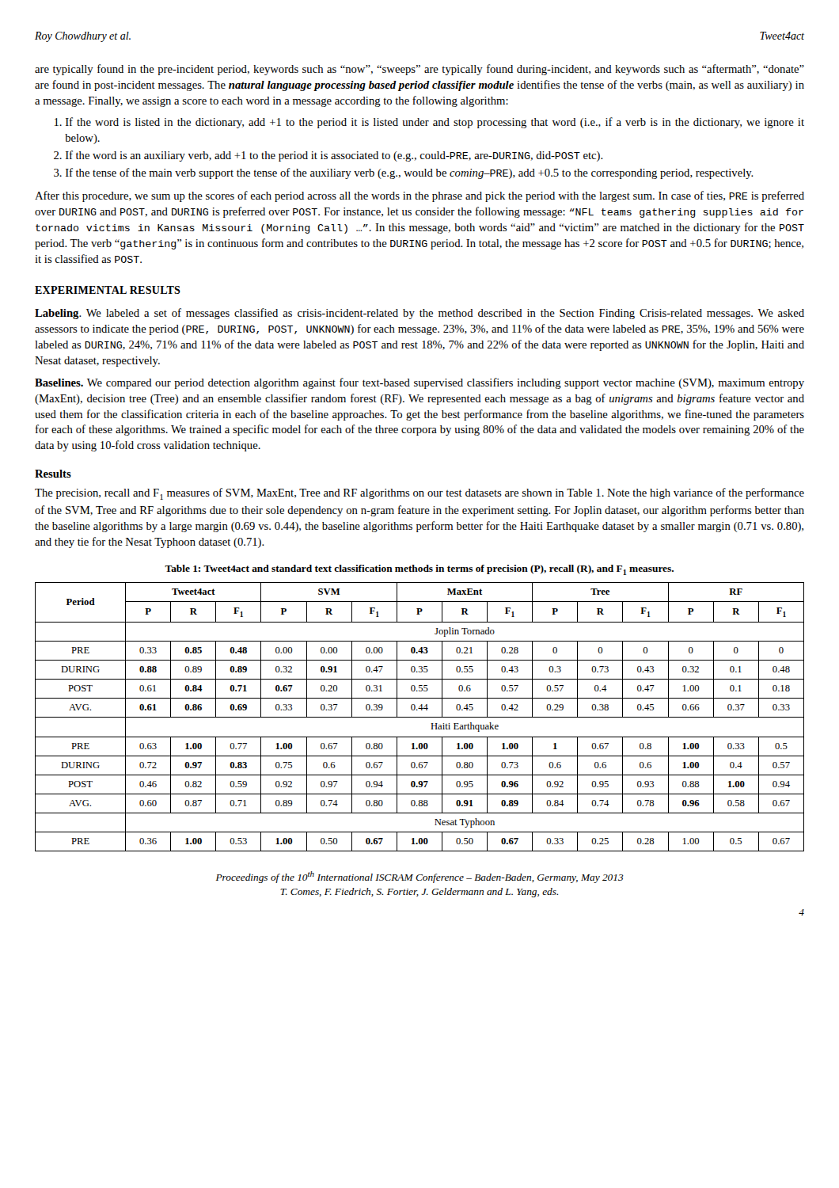Roy Chowdhury et al. Tweet4act
are typically found in the pre-incident period, keywords such as “now”, “sweeps” are typically found during-incident, and keywords such as “aftermath”, “donate” are found in post-incident messages. The natural language processing based period classifier module identifies the tense of the verbs (main, as well as auxiliary) in a message. Finally, we assign a score to each word in a message according to the following algorithm:
If the word is listed in the dictionary, add +1 to the period it is listed under and stop processing that word (i.e., if a verb is in the dictionary, we ignore it below).
If the word is an auxiliary verb, add +1 to the period it is associated to (e.g., could-PRE, are-DURING, did-POST etc).
If the tense of the main verb support the tense of the auxiliary verb (e.g., would be coming–PRE), add +0.5 to the corresponding period, respectively.
After this procedure, we sum up the scores of each period across all the words in the phrase and pick the period with the largest sum. In case of ties, PRE is preferred over DURING and POST, and DURING is preferred over POST. For instance, let us consider the following message: “NFL teams gathering supplies aid for tornado victims in Kansas Missouri (Morning Call) …”. In this message, both words “aid” and “victim” are matched in the dictionary for the POST period. The verb “gathering” is in continuous form and contributes to the DURING period. In total, the message has +2 score for POST and +0.5 for DURING; hence, it is classified as POST.
EXPERIMENTAL RESULTS
Labeling. We labeled a set of messages classified as crisis-incident-related by the method described in the Section Finding Crisis-related messages. We asked assessors to indicate the period (PRE, DURING, POST, UNKNOWN) for each message. 23%, 3%, and 11% of the data were labeled as PRE, 35%, 19% and 56% were labeled as DURING, 24%, 71% and 11% of the data were labeled as POST and rest 18%, 7% and 22% of the data were reported as UNKNOWN for the Joplin, Haiti and Nesat dataset, respectively.
Baselines. We compared our period detection algorithm against four text-based supervised classifiers including support vector machine (SVM), maximum entropy (MaxEnt), decision tree (Tree) and an ensemble classifier random forest (RF). We represented each message as a bag of unigrams and bigrams feature vector and used them for the classification criteria in each of the baseline approaches. To get the best performance from the baseline algorithms, we fine-tuned the parameters for each of these algorithms. We trained a specific model for each of the three corpora by using 80% of the data and validated the models over remaining 20% of the data by using 10-fold cross validation technique.
Results
The precision, recall and F1 measures of SVM, MaxEnt, Tree and RF algorithms on our test datasets are shown in Table 1. Note the high variance of the performance of the SVM, Tree and RF algorithms due to their sole dependency on n-gram feature in the experiment setting. For Joplin dataset, our algorithm performs better than the baseline algorithms by a large margin (0.69 vs. 0.44), the baseline algorithms perform better for the Haiti Earthquake dataset by a smaller margin (0.71 vs. 0.80), and they tie for the Nesat Typhoon dataset (0.71).
Table 1: Tweet4act and standard text classification methods in terms of precision (P), recall (R), and F1 measures.
| Period | Tweet4act | SVM | MaxEnt | Tree | RF |
| --- | --- | --- | --- | --- | --- |
| P | R | F 1 | P | R | F 1 | P | R | F 1 | P | R | F 1 | P | R | F 1 |
| | Joplin Tornado |
| PRE | 0.33 | 0.85 | 0.48 | 0.00 | 0.00 | 0.00 | 0.43 | 0.21 | 0.28 | 0 | 0 | 0 | 0 | 0 | 0 |
| DURING | 0.88 | 0.89 | 0.89 | 0.32 | 0.91 | 0.47 | 0.35 | 0.55 | 0.43 | 0.3 | 0.73 | 0.43 | 0.32 | 0.1 | 0.48 |
| POST | 0.61 | 0.84 | 0.71 | 0.67 | 0.20 | 0.31 | 0.55 | 0.6 | 0.57 | 0.57 | 0.4 | 0.47 | 1.00 | 0.1 | 0.18 |
| AVG. | 0.61 | 0.86 | 0.69 | 0.33 | 0.37 | 0.39 | 0.44 | 0.45 | 0.42 | 0.29 | 0.38 | 0.45 | 0.66 | 0.37 | 0.33 |
| | Haiti Earthquake |
| PRE | 0.63 | 1.00 | 0.77 | 1.00 | 0.67 | 0.80 | 1.00 | 1.00 | 1.00 | 1 | 0.67 | 0.8 | 1.00 | 0.33 | 0.5 |
| DURING | 0.72 | 0.97 | 0.83 | 0.75 | 0.6 | 0.67 | 0.67 | 0.80 | 0.73 | 0.6 | 0.6 | 0.6 | 1.00 | 0.4 | 0.57 |
| POST | 0.46 | 0.82 | 0.59 | 0.92 | 0.97 | 0.94 | 0.97 | 0.95 | 0.96 | 0.92 | 0.95 | 0.93 | 0.88 | 1.00 | 0.94 |
| AVG. | 0.60 | 0.87 | 0.71 | 0.89 | 0.74 | 0.80 | 0.88 | 0.91 | 0.89 | 0.84 | 0.74 | 0.78 | 0.96 | 0.58 | 0.67 |
| | Nesat Typhoon |
| PRE | 0.36 | 1.00 | 0.53 | 1.00 | 0.50 | 0.67 | 1.00 | 0.50 | 0.67 | 0.33 | 0.25 | 0.28 | 1.00 | 0.5 | 0.67 |
Proceedings of the 10th International ISCRAM Conference – Baden-Baden, Germany, May 2013
T. Comes, F. Fiedrich, S. Fortier, J. Geldermann and L. Yang, eds.
4